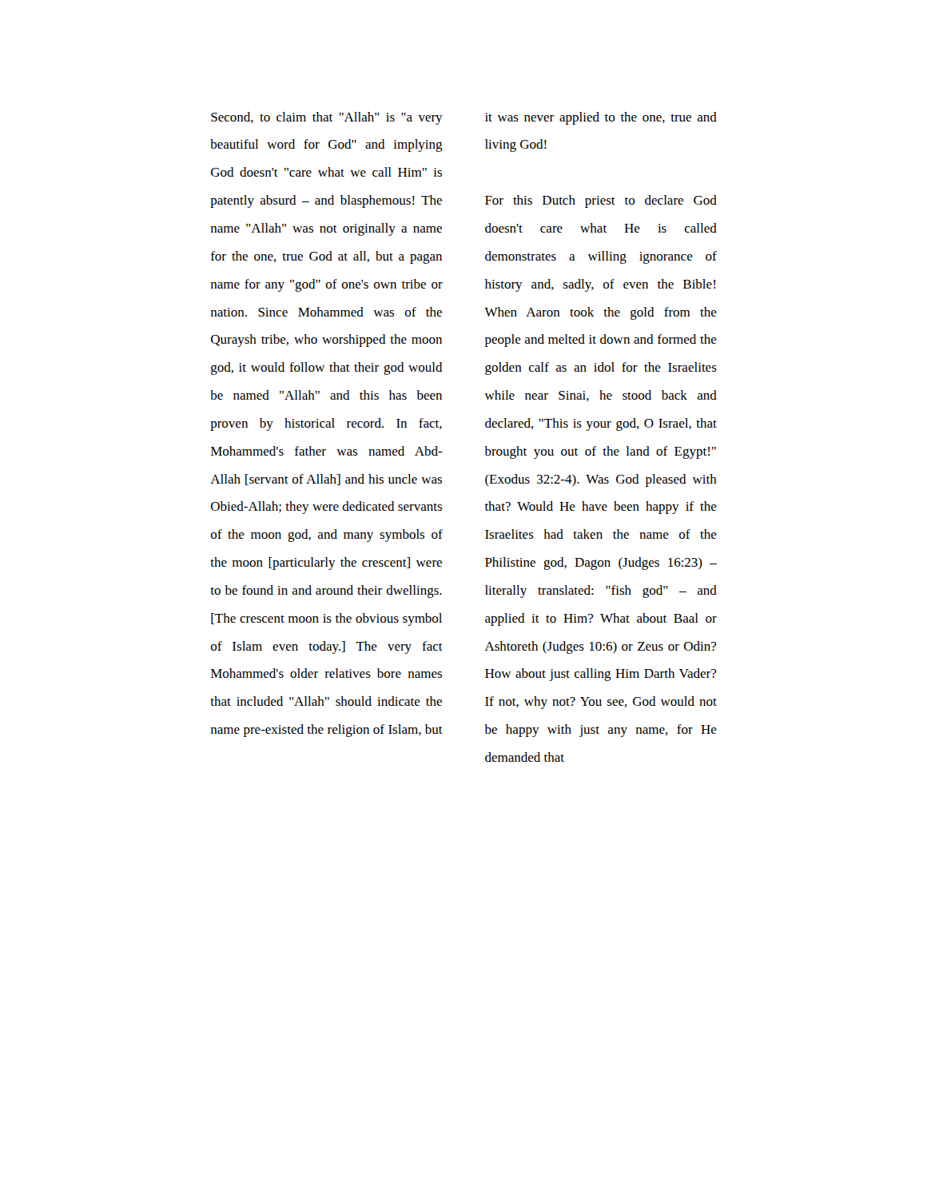Second, to claim that "Allah" is "a very beautiful word for God" and implying God doesn't "care what we call Him" is patently absurd – and blasphemous! The name "Allah" was not originally a name for the one, true God at all, but a pagan name for any "god" of one's own tribe or nation. Since Mohammed was of the Quraysh tribe, who worshipped the moon god, it would follow that their god would be named "Allah" and this has been proven by historical record. In fact, Mohammed's father was named Abd-Allah [servant of Allah] and his uncle was Obied-Allah; they were dedicated servants of the moon god, and many symbols of the moon [particularly the crescent] were to be found in and around their dwellings. [The crescent moon is the obvious symbol of Islam even today.] The very fact Mohammed's older relatives bore names that included "Allah" should indicate the name pre-existed the religion of Islam, but it was never applied to the one, true and living God!
For this Dutch priest to declare God doesn't care what He is called demonstrates a willing ignorance of history and, sadly, of even the Bible! When Aaron took the gold from the people and melted it down and formed the golden calf as an idol for the Israelites while near Sinai, he stood back and declared, "This is your god, O Israel, that brought you out of the land of Egypt!" (Exodus 32:2-4). Was God pleased with that? Would He have been happy if the Israelites had taken the name of the Philistine god, Dagon (Judges 16:23) – literally translated: "fish god" – and applied it to Him? What about Baal or Ashtoreth (Judges 10:6) or Zeus or Odin? How about just calling Him Darth Vader? If not, why not? You see, God would not be happy with just any name, for He demanded that